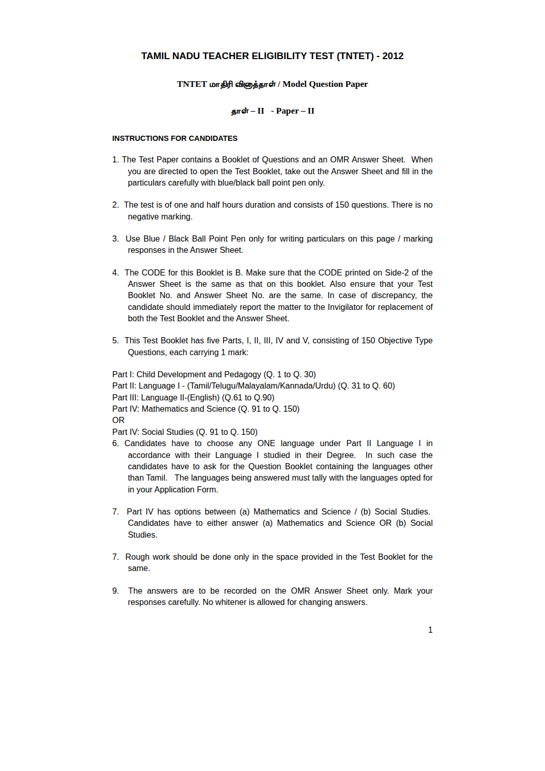TAMIL NADU TEACHER ELIGIBILITY TEST (TNTET) - 2012
TNTET மாதிரி வினாத்தாள் / Model Question Paper
தாள் – II - Paper – II
INSTRUCTIONS FOR CANDIDATES
1. The Test Paper contains a Booklet of Questions and an OMR Answer Sheet. When you are directed to open the Test Booklet, take out the Answer Sheet and fill in the particulars carefully with blue/black ball point pen only.
2. The test is of one and half hours duration and consists of 150 questions. There is no negative marking.
3. Use Blue / Black Ball Point Pen only for writing particulars on this page / marking responses in the Answer Sheet.
4. The CODE for this Booklet is B. Make sure that the CODE printed on Side-2 of the Answer Sheet is the same as that on this booklet. Also ensure that your Test Booklet No. and Answer Sheet No. are the same. In case of discrepancy, the candidate should immediately report the matter to the Invigilator for replacement of both the Test Booklet and the Answer Sheet.
5. This Test Booklet has five Parts, I, II, III, IV and V, consisting of 150 Objective Type Questions, each carrying 1 mark:
Part I: Child Development and Pedagogy (Q. 1 to Q. 30)
Part II: Language I - (Tamil/Telugu/Malayalam/Kannada/Urdu) (Q. 31 to Q. 60)
Part III: Language II-(English) (Q.61 to Q.90)
Part IV: Mathematics and Science (Q. 91 to Q. 150)
OR
Part IV: Social Studies (Q. 91 to Q. 150)
6. Candidates have to choose any ONE language under Part II Language I in accordance with their Language I studied in their Degree. In such case the candidates have to ask for the Question Booklet containing the languages other than Tamil. The languages being answered must tally with the languages opted for in your Application Form.
7. Part IV has options between (a) Mathematics and Science / (b) Social Studies. Candidates have to either answer (a) Mathematics and Science OR (b) Social Studies.
7. Rough work should be done only in the space provided in the Test Booklet for the same.
9. The answers are to be recorded on the OMR Answer Sheet only. Mark your responses carefully. No whitener is allowed for changing answers.
1